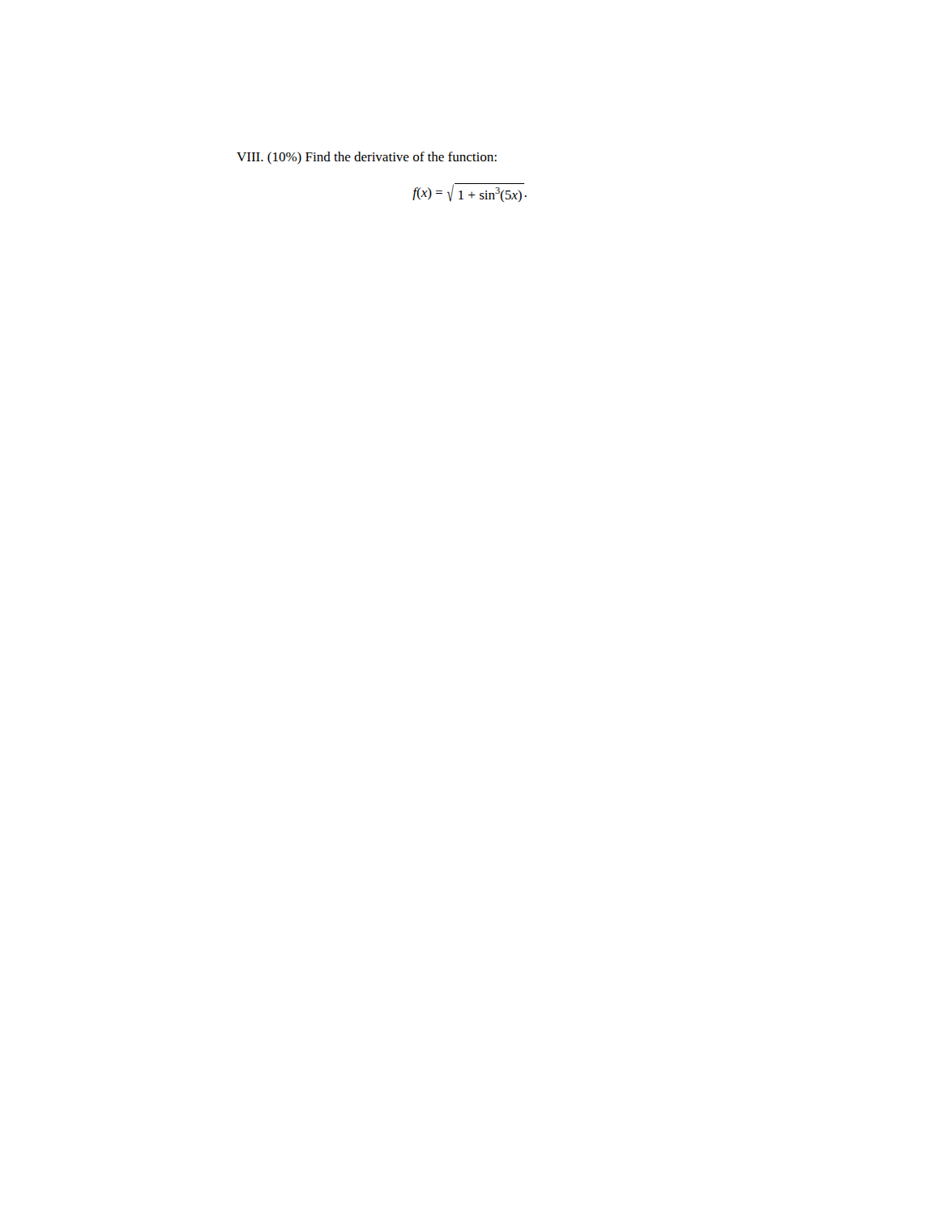VIII. (10%) Find the derivative of the function:
f(x) = √1 + sin3(5x).